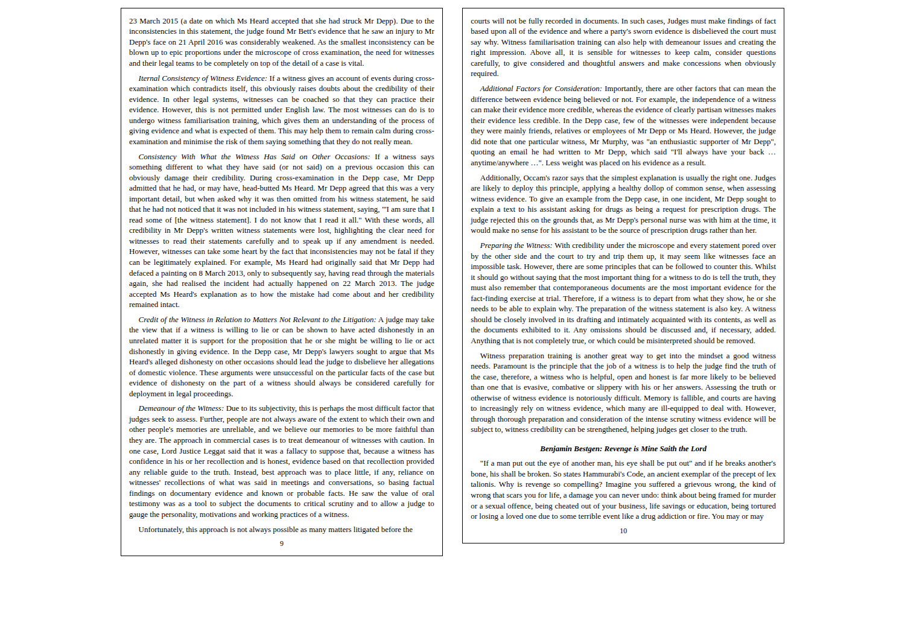23 March 2015 (a date on which Ms Heard accepted that she had struck Mr Depp). Due to the inconsistencies in this statement, the judge found Mr Bett's evidence that he saw an injury to Mr Depp's face on 21 April 2016 was considerably weakened. As the smallest inconsistency can be blown up to epic proportions under the microscope of cross examination, the need for witnesses and their legal teams to be completely on top of the detail of a case is vital.
Iternal Consistency of Witness Evidence: If a witness gives an account of events during cross-examination which contradicts itself, this obviously raises doubts about the credibility of their evidence. In other legal systems, witnesses can be coached so that they can practice their evidence. However, this is not permitted under English law. The most witnesses can do is to undergo witness familiarisation training, which gives them an understanding of the process of giving evidence and what is expected of them. This may help them to remain calm during cross-examination and minimise the risk of them saying something that they do not really mean.
Consistency With What the Witness Has Said on Other Occasions: If a witness says something different to what they have said (or not said) on a previous occasion this can obviously damage their credibility. During cross-examination in the Depp case, Mr Depp admitted that he had, or may have, head-butted Ms Heard. Mr Depp agreed that this was a very important detail, but when asked why it was then omitted from his witness statement, he said that he had not noticed that it was not included in his witness statement, saying, "'I am sure that I read some of [the witness statement]. I do not know that I read it all." With these words, all credibility in Mr Depp's written witness statements were lost, highlighting the clear need for witnesses to read their statements carefully and to speak up if any amendment is needed. However, witnesses can take some heart by the fact that inconsistencies may not be fatal if they can be legitimately explained. For example, Ms Heard had originally said that Mr Depp had defaced a painting on 8 March 2013, only to subsequently say, having read through the materials again, she had realised the incident had actually happened on 22 March 2013. The judge accepted Ms Heard's explanation as to how the mistake had come about and her credibility remained intact.
Credit of the Witness in Relation to Matters Not Relevant to the Litigation: A judge may take the view that if a witness is willing to lie or can be shown to have acted dishonestly in an unrelated matter it is support for the proposition that he or she might be willing to lie or act dishonestly in giving evidence. In the Depp case, Mr Depp's lawyers sought to argue that Ms Heard's alleged dishonesty on other occasions should lead the judge to disbelieve her allegations of domestic violence. These arguments were unsuccessful on the particular facts of the case but evidence of dishonesty on the part of a witness should always be considered carefully for deployment in legal proceedings.
Demeanour of the Witness: Due to its subjectivity, this is perhaps the most difficult factor that judges seek to assess. Further, people are not always aware of the extent to which their own and other people's memories are unreliable, and we believe our memories to be more faithful than they are. The approach in commercial cases is to treat demeanour of witnesses with caution. In one case, Lord Justice Leggat said that it was a fallacy to suppose that, because a witness has confidence in his or her recollection and is honest, evidence based on that recollection provided any reliable guide to the truth. Instead, best approach was to place little, if any, reliance on witnesses' recollections of what was said in meetings and conversations, so basing factual findings on documentary evidence and known or probable facts. He saw the value of oral testimony was as a tool to subject the documents to critical scrutiny and to allow a judge to gauge the personality, motivations and working practices of a witness.
Unfortunately, this approach is not always possible as many matters litigated before the
9
courts will not be fully recorded in documents. In such cases, Judges must make findings of fact based upon all of the evidence and where a party's sworn evidence is disbelieved the court must say why. Witness familiarisation training can also help with demeanour issues and creating the right impression. Above all, it is sensible for witnesses to keep calm, consider questions carefully, to give considered and thoughtful answers and make concessions when obviously required.
Additional Factors for Consideration: Importantly, there are other factors that can mean the difference between evidence being believed or not. For example, the independence of a witness can make their evidence more credible, whereas the evidence of clearly partisan witnesses makes their evidence less credible. In the Depp case, few of the witnesses were independent because they were mainly friends, relatives or employees of Mr Depp or Ms Heard. However, the judge did note that one particular witness, Mr Murphy, was "an enthusiastic supporter of Mr Depp", quoting an email he had written to Mr Depp, which said "I'll always have your back … anytime/anywhere …". Less weight was placed on his evidence as a result.
Additionally, Occam's razor says that the simplest explanation is usually the right one. Judges are likely to deploy this principle, applying a healthy dollop of common sense, when assessing witness evidence. To give an example from the Depp case, in one incident, Mr Depp sought to explain a text to his assistant asking for drugs as being a request for prescription drugs. The judge rejected this on the grounds that, as Mr Depp's personal nurse was with him at the time, it would make no sense for his assistant to be the source of prescription drugs rather than her.
Preparing the Witness: With credibility under the microscope and every statement pored over by the other side and the court to try and trip them up, it may seem like witnesses face an impossible task. However, there are some principles that can be followed to counter this. Whilst it should go without saying that the most important thing for a witness to do is tell the truth, they must also remember that contemporaneous documents are the most important evidence for the fact-finding exercise at trial. Therefore, if a witness is to depart from what they show, he or she needs to be able to explain why. The preparation of the witness statement is also key. A witness should be closely involved in its drafting and intimately acquainted with its contents, as well as the documents exhibited to it. Any omissions should be discussed and, if necessary, added. Anything that is not completely true, or which could be misinterpreted should be removed.
Witness preparation training is another great way to get into the mindset a good witness needs. Paramount is the principle that the job of a witness is to help the judge find the truth of the case, therefore, a witness who is helpful, open and honest is far more likely to be believed than one that is evasive, combative or slippery with his or her answers. Assessing the truth or otherwise of witness evidence is notoriously difficult. Memory is fallible, and courts are having to increasingly rely on witness evidence, which many are ill-equipped to deal with. However, through thorough preparation and consideration of the intense scrutiny witness evidence will be subject to, witness credibility can be strengthened, helping judges get closer to the truth.
Benjamin Bestgen: Revenge is Mine Saith the Lord
"If a man put out the eye of another man, his eye shall be put out" and if he breaks another's bone, his shall be broken. So states Hammurabi's Code, an ancient exemplar of the precept of lex talionis. Why is revenge so compelling? Imagine you suffered a grievous wrong, the kind of wrong that scars you for life, a damage you can never undo: think about being framed for murder or a sexual offence, being cheated out of your business, life savings or education, being tortured or losing a loved one due to some terrible event like a drug addiction or fire. You may or may
10